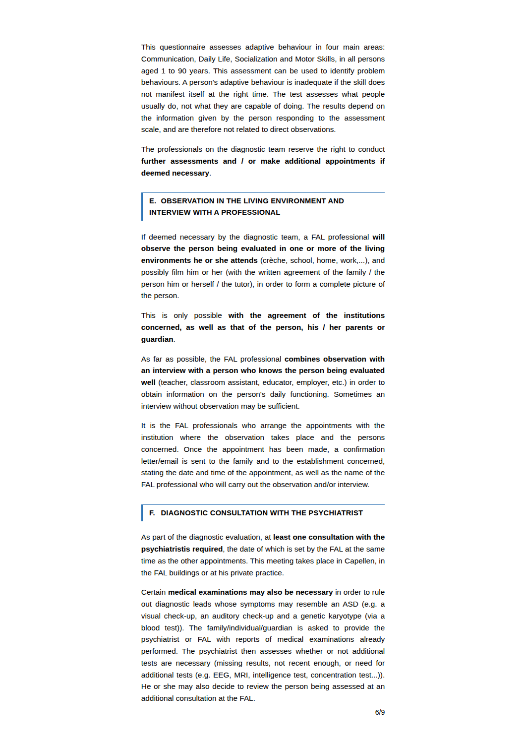This questionnaire assesses adaptive behaviour in four main areas: Communication, Daily Life, Socialization and Motor Skills, in all persons aged 1 to 90 years. This assessment can be used to identify problem behaviours. A person's adaptive behaviour is inadequate if the skill does not manifest itself at the right time. The test assesses what people usually do, not what they are capable of doing. The results depend on the information given by the person responding to the assessment scale, and are therefore not related to direct observations.
The professionals on the diagnostic team reserve the right to conduct further assessments and / or make additional appointments if deemed necessary.
E. OBSERVATION IN THE LIVING ENVIRONMENT AND INTERVIEW WITH A PROFESSIONAL
If deemed necessary by the diagnostic team, a FAL professional will observe the person being evaluated in one or more of the living environments he or she attends (crèche, school, home, work,...), and possibly film him or her (with the written agreement of the family / the person him or herself / the tutor), in order to form a complete picture of the person.
This is only possible with the agreement of the institutions concerned, as well as that of the person, his / her parents or guardian.
As far as possible, the FAL professional combines observation with an interview with a person who knows the person being evaluated well (teacher, classroom assistant, educator, employer, etc.) in order to obtain information on the person's daily functioning. Sometimes an interview without observation may be sufficient.
It is the FAL professionals who arrange the appointments with the institution where the observation takes place and the persons concerned. Once the appointment has been made, a confirmation letter/email is sent to the family and to the establishment concerned, stating the date and time of the appointment, as well as the name of the FAL professional who will carry out the observation and/or interview.
F. DIAGNOSTIC CONSULTATION WITH THE PSYCHIATRIST
As part of the diagnostic evaluation, at least one consultation with the psychiatristis required, the date of which is set by the FAL at the same time as the other appointments. This meeting takes place in Capellen, in the FAL buildings or at his private practice.
Certain medical examinations may also be necessary in order to rule out diagnostic leads whose symptoms may resemble an ASD (e.g. a visual check-up, an auditory check-up and a genetic karyotype (via a blood test)). The family/individual/guardian is asked to provide the psychiatrist or FAL with reports of medical examinations already performed. The psychiatrist then assesses whether or not additional tests are necessary (missing results, not recent enough, or need for additional tests (e.g. EEG, MRI, intelligence test, concentration test...)). He or she may also decide to review the person being assessed at an additional consultation at the FAL.
6/9